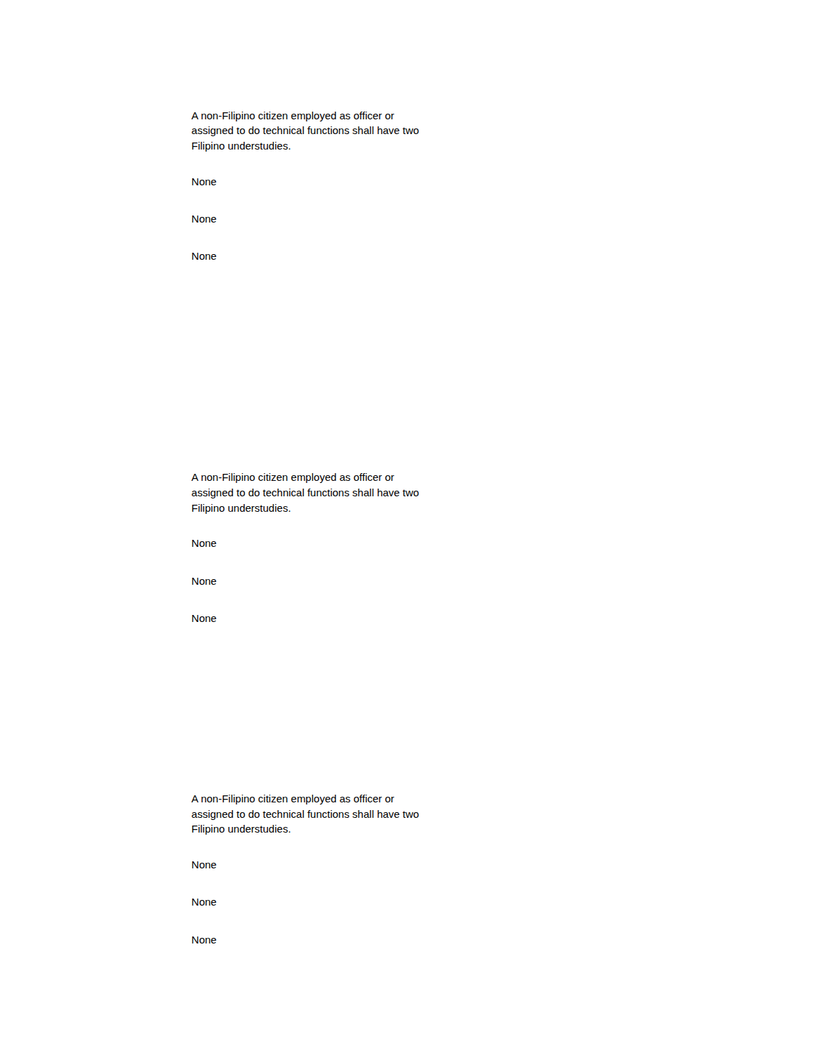A non-Filipino citizen employed as officer or assigned to do technical functions shall have two Filipino understudies.
None
None
None
A non-Filipino citizen employed as officer or assigned to do technical functions shall have two Filipino understudies.
None
None
None
A non-Filipino citizen employed as officer or assigned to do technical functions shall have two Filipino understudies.
None
None
None